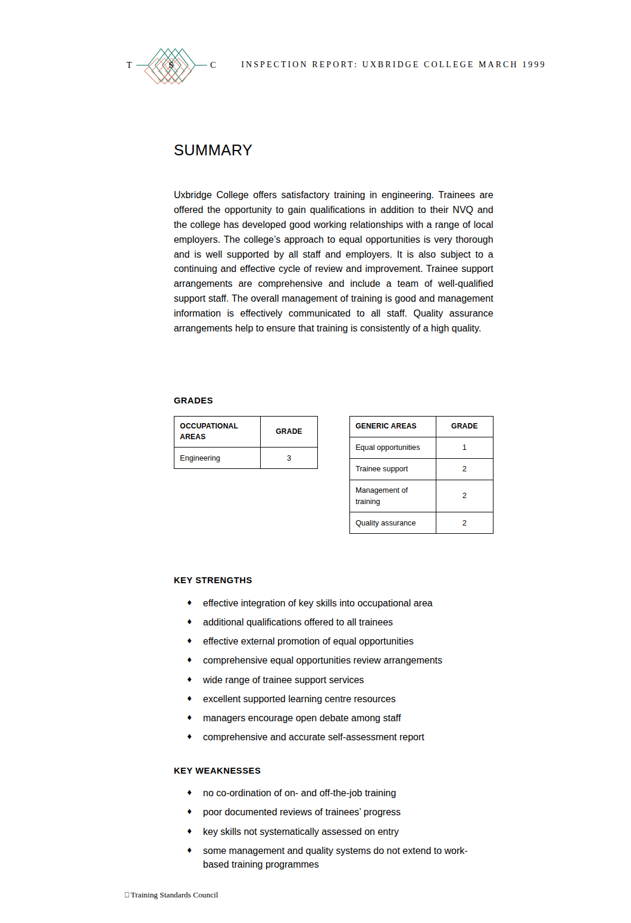TSC
Inspection Report: Uxbridge College March 1999
SUMMARY
Uxbridge College offers satisfactory training in engineering. Trainees are offered the opportunity to gain qualifications in addition to their NVQ and the college has developed good working relationships with a range of local employers. The college’s approach to equal opportunities is very thorough and is well supported by all staff and employers. It is also subject to a continuing and effective cycle of review and improvement. Trainee support arrangements are comprehensive and include a team of well-qualified support staff. The overall management of training is good and management information is effectively communicated to all staff. Quality assurance arrangements help to ensure that training is consistently of a high quality.
GRADES
| OCCUPATIONAL AREAS | GRADE |
| --- | --- |
| Engineering | 3 |
| GENERIC AREAS | GRADE |
| --- | --- |
| Equal opportunities | 1 |
| Trainee support | 2 |
| Management of training | 2 |
| Quality assurance | 2 |
KEY STRENGTHS
effective integration of key skills into occupational area
additional qualifications offered to all trainees
effective external promotion of equal opportunities
comprehensive equal opportunities review arrangements
wide range of trainee support services
excellent supported learning centre resources
managers encourage open debate among staff
comprehensive and accurate self-assessment report
KEY WEAKNESSES
no co-ordination of on- and off-the-job training
poor documented reviews of trainees’ progress
key skills not systematically assessed on entry
some management and quality systems do not extend to work-based training programmes
Training Standards Council